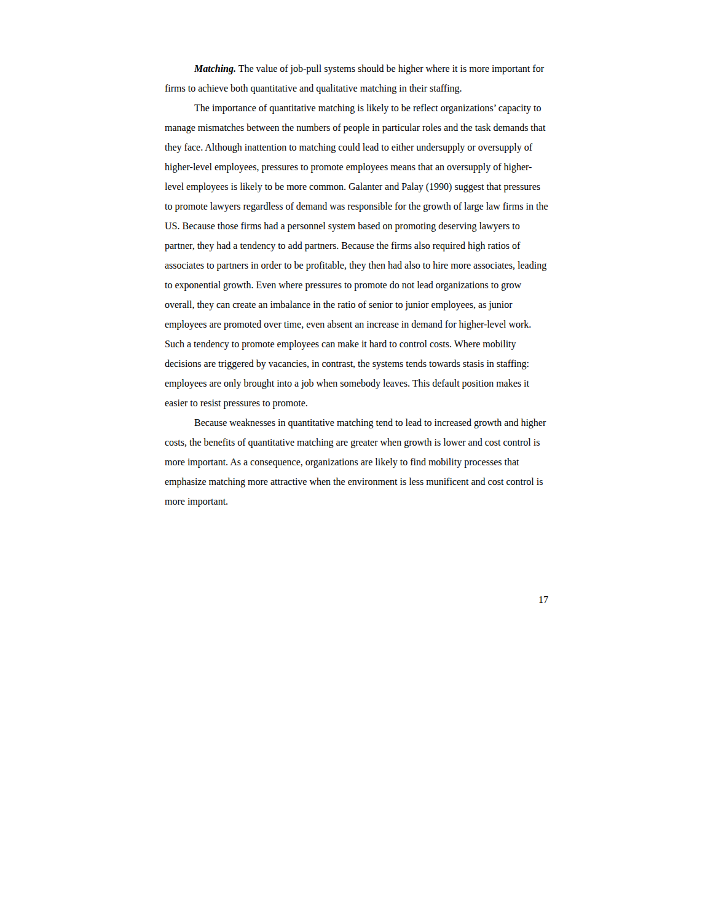Matching. The value of job-pull systems should be higher where it is more important for firms to achieve both quantitative and qualitative matching in their staffing.
The importance of quantitative matching is likely to be reflect organizations’ capacity to manage mismatches between the numbers of people in particular roles and the task demands that they face. Although inattention to matching could lead to either undersupply or oversupply of higher-level employees, pressures to promote employees means that an oversupply of higher-level employees is likely to be more common. Galanter and Palay (1990) suggest that pressures to promote lawyers regardless of demand was responsible for the growth of large law firms in the US. Because those firms had a personnel system based on promoting deserving lawyers to partner, they had a tendency to add partners. Because the firms also required high ratios of associates to partners in order to be profitable, they then had also to hire more associates, leading to exponential growth. Even where pressures to promote do not lead organizations to grow overall, they can create an imbalance in the ratio of senior to junior employees, as junior employees are promoted over time, even absent an increase in demand for higher-level work. Such a tendency to promote employees can make it hard to control costs. Where mobility decisions are triggered by vacancies, in contrast, the systems tends towards stasis in staffing: employees are only brought into a job when somebody leaves. This default position makes it easier to resist pressures to promote.
Because weaknesses in quantitative matching tend to lead to increased growth and higher costs, the benefits of quantitative matching are greater when growth is lower and cost control is more important. As a consequence, organizations are likely to find mobility processes that emphasize matching more attractive when the environment is less munificent and cost control is more important.
17